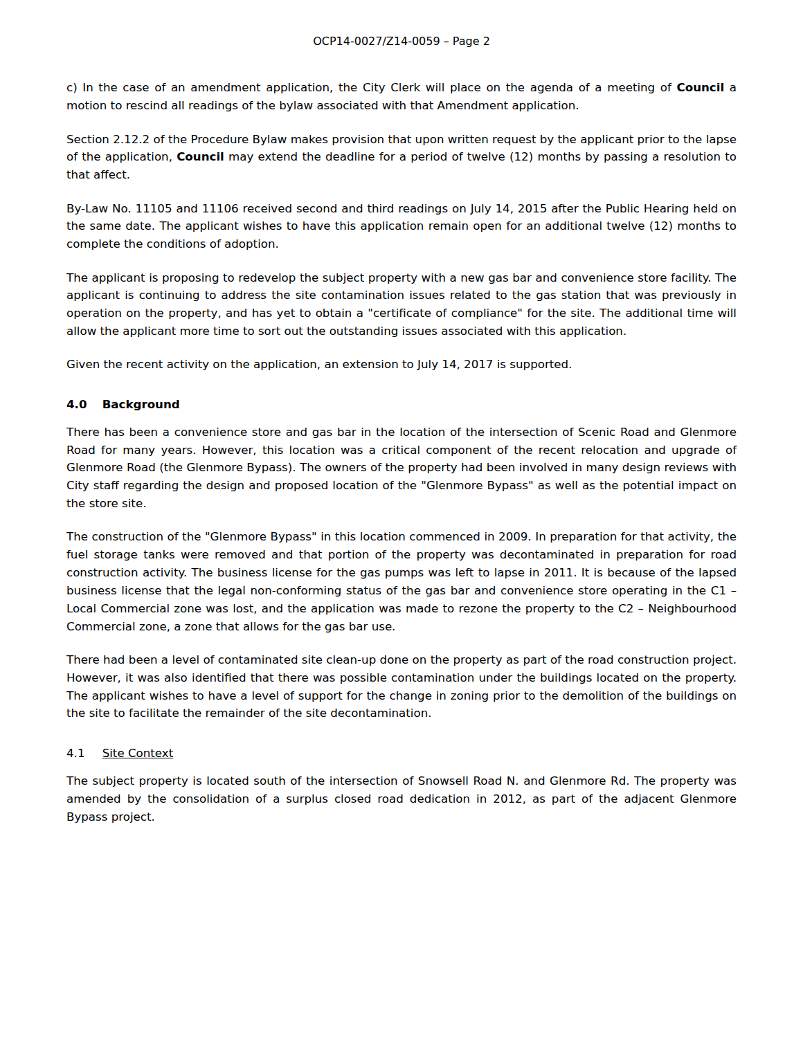OCP14-0027/Z14-0059 – Page 2
c) In the case of an amendment application, the City Clerk will place on the agenda of a meeting of Council a motion to rescind all readings of the bylaw associated with that Amendment application.
Section 2.12.2 of the Procedure Bylaw makes provision that upon written request by the applicant prior to the lapse of the application, Council may extend the deadline for a period of twelve (12) months by passing a resolution to that affect.
By-Law No. 11105 and 11106 received second and third readings on July 14, 2015 after the Public Hearing held on the same date. The applicant wishes to have this application remain open for an additional twelve (12) months to complete the conditions of adoption.
The applicant is proposing to redevelop the subject property with a new gas bar and convenience store facility. The applicant is continuing to address the site contamination issues related to the gas station that was previously in operation on the property, and has yet to obtain a "certificate of compliance" for the site. The additional time will allow the applicant more time to sort out the outstanding issues associated with this application.
Given the recent activity on the application, an extension to July 14, 2017 is supported.
4.0 Background
There has been a convenience store and gas bar in the location of the intersection of Scenic Road and Glenmore Road for many years. However, this location was a critical component of the recent relocation and upgrade of Glenmore Road (the Glenmore Bypass). The owners of the property had been involved in many design reviews with City staff regarding the design and proposed location of the "Glenmore Bypass" as well as the potential impact on the store site.
The construction of the "Glenmore Bypass" in this location commenced in 2009. In preparation for that activity, the fuel storage tanks were removed and that portion of the property was decontaminated in preparation for road construction activity. The business license for the gas pumps was left to lapse in 2011. It is because of the lapsed business license that the legal non-conforming status of the gas bar and convenience store operating in the C1 – Local Commercial zone was lost, and the application was made to rezone the property to the C2 – Neighbourhood Commercial zone, a zone that allows for the gas bar use.
There had been a level of contaminated site clean-up done on the property as part of the road construction project. However, it was also identified that there was possible contamination under the buildings located on the property. The applicant wishes to have a level of support for the change in zoning prior to the demolition of the buildings on the site to facilitate the remainder of the site decontamination.
4.1 Site Context
The subject property is located south of the intersection of Snowsell Road N. and Glenmore Rd. The property was amended by the consolidation of a surplus closed road dedication in 2012, as part of the adjacent Glenmore Bypass project.